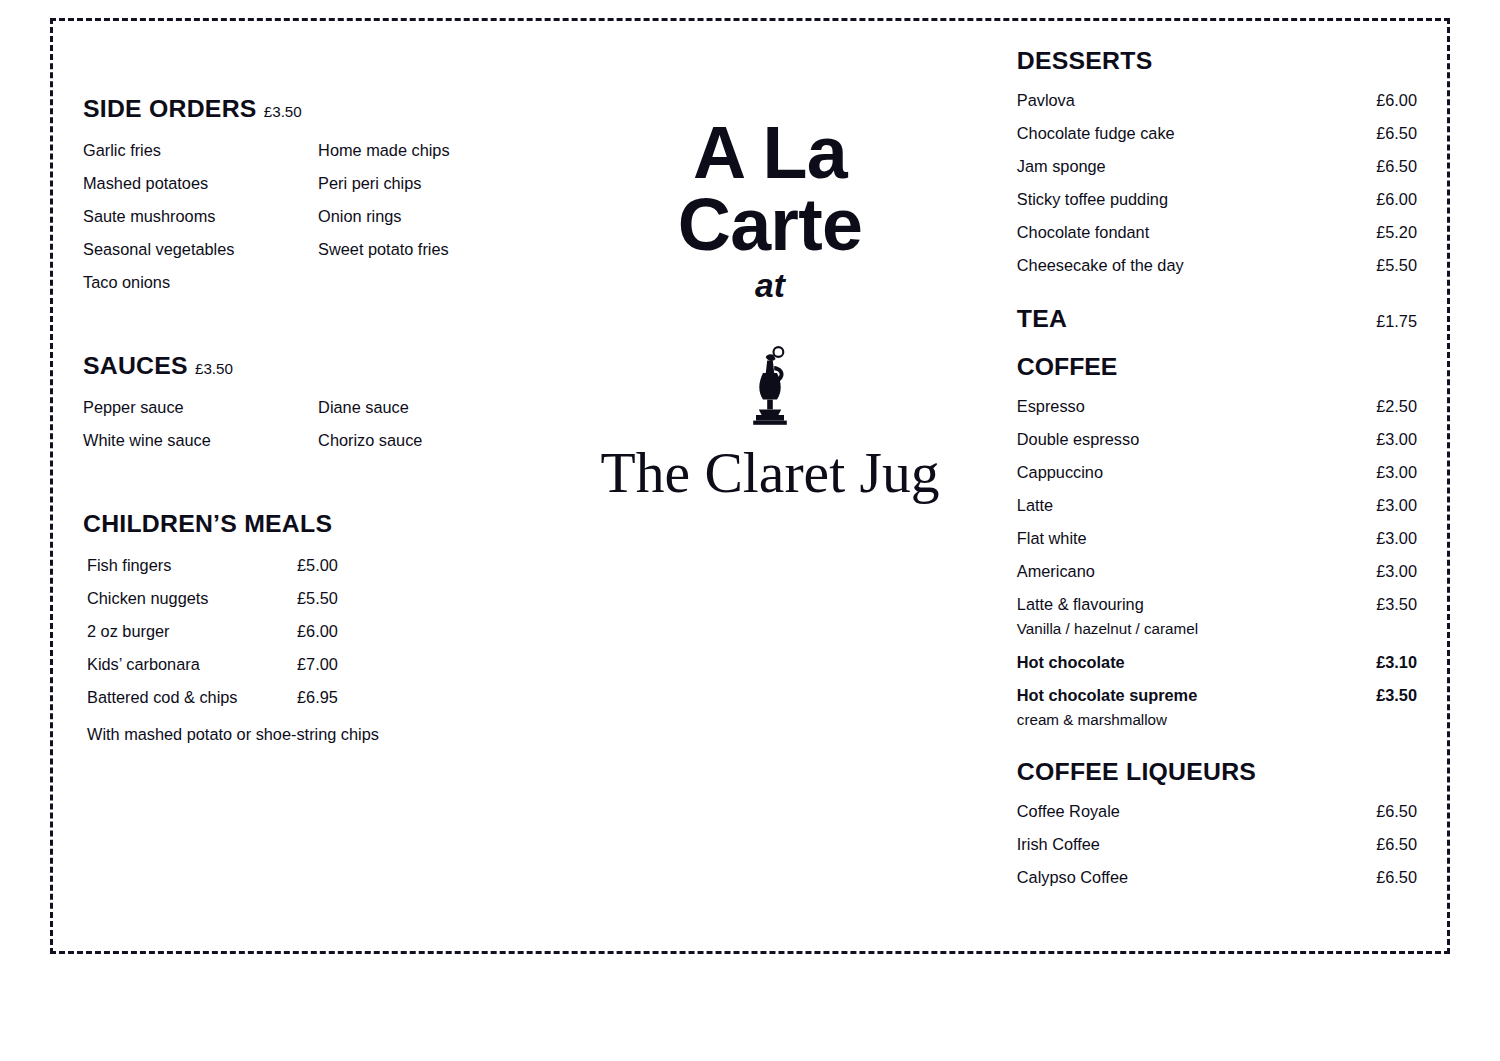SIDE ORDERS £3.50
Garlic fries
Mashed potatoes
Saute mushrooms
Seasonal vegetables
Taco onions
Home made chips
Peri peri chips
Onion rings
Sweet potato fries
SAUCES £3.50
Pepper sauce
White wine sauce
Diane sauce
Chorizo sauce
CHILDREN’S MEALS
Fish fingers£5.00
Chicken nuggets£5.50
2 oz burger£6.00
Kids’ carbonara£7.00
Battered cod & chips£6.95
With mashed potato or shoe-string chips
A La
Carte
at
The Claret Jug
DESSERTS
Pavlova£6.00
Chocolate fudge cake£6.50
Jam sponge£6.50
Sticky toffee pudding£6.00
Chocolate fondant£5.20
Cheesecake of the day£5.50
TEA
£1.75
COFFEE
Espresso£2.50
Double espresso£3.00
Cappuccino£3.00
Latte£3.00
Flat white£3.00
Americano£3.00
Latte & flavouring£3.50
Vanilla / hazelnut / caramel
Hot chocolate£3.10
Hot chocolate supreme£3.50
cream & marshmallow
COFFEE LIQUEURS
Coffee Royale£6.50
Irish Coffee£6.50
Calypso Coffee£6.50